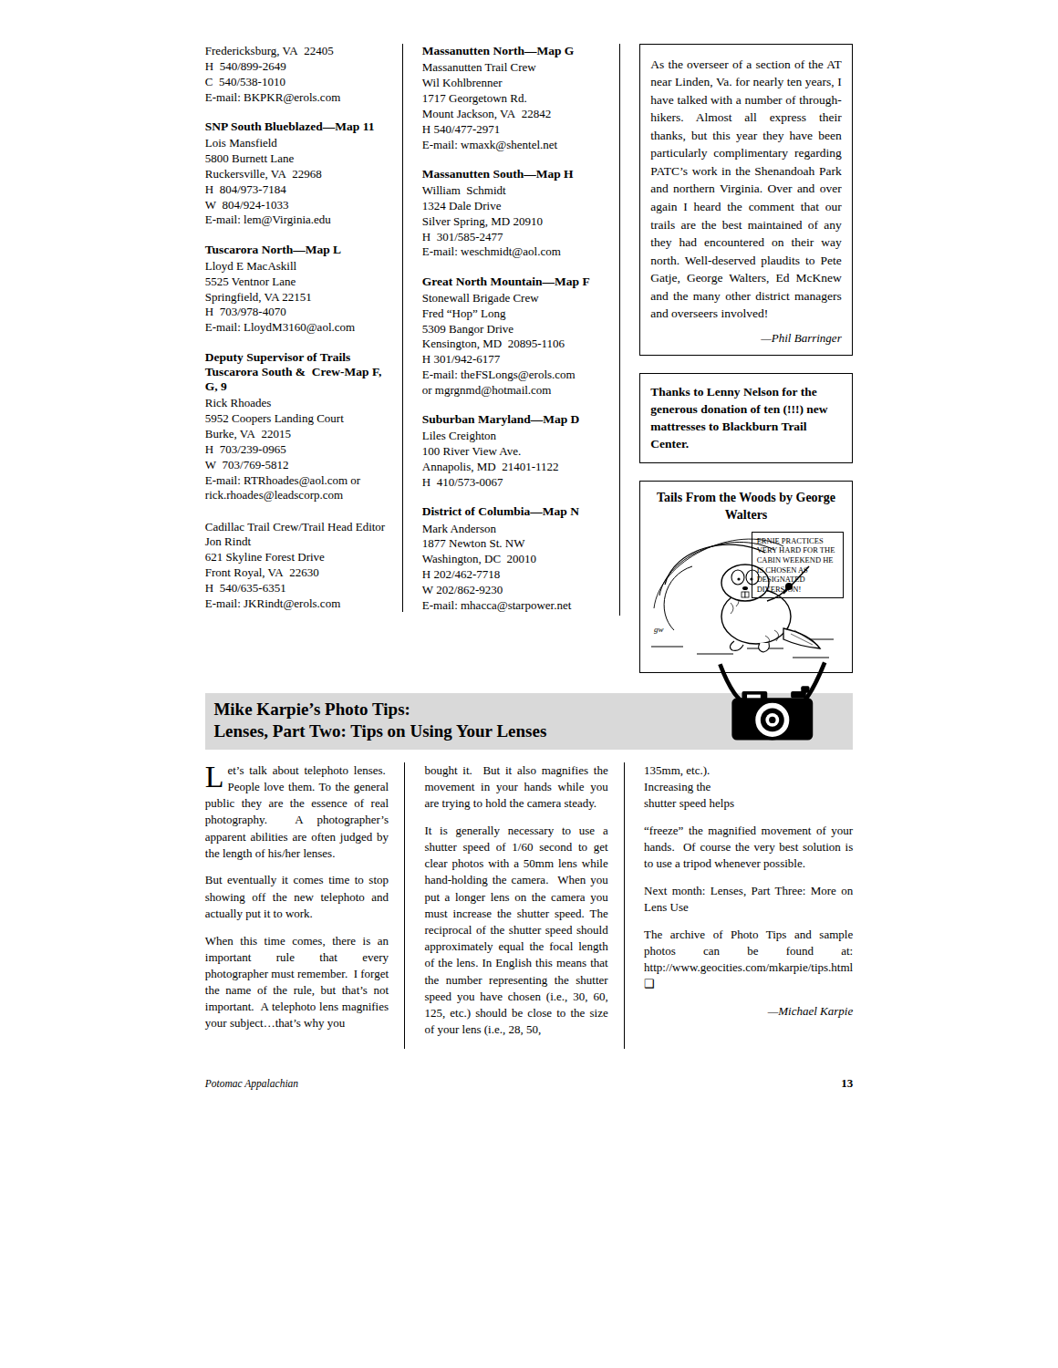Fredericksburg, VA 22405
H 540/899-2649
C 540/538-1010
E-mail: BKPKR@erols.com
SNP South Blueblazed—Map 11
Lois Mansfield
5800 Burnett Lane
Ruckersville, VA 22968
H 804/973-7184
W 804/924-1033
E-mail: lem@Virginia.edu
Tuscarora North—Map L
Lloyd E MacAskill
5525 Ventnor Lane
Springfield, VA 22151
H 703/978-4070
E-mail: LloydM3160@aol.com
Deputy Supervisor of Trails Tuscarora South & Crew-Map F, G, 9
Rick Rhoades
5952 Coopers Landing Court
Burke, VA 22015
H 703/239-0965
W 703/769-5812
E-mail: RTRhoades@aol.com or
rick.rhoades@leadscorp.com
Cadillac Trail Crew/Trail Head Editor
Jon Rindt
621 Skyline Forest Drive
Front Royal, VA 22630
H 540/635-6351
E-mail: JKRindt@erols.com
Massanutten North—Map G
Massanutten Trail Crew
Wil Kohlbrenner
1717 Georgetown Rd.
Mount Jackson, VA 22842
H 540/477-2971
E-mail: wmaxk@shentel.net
Massanutten South—Map H
William Schmidt
1324 Dale Drive
Silver Spring, MD 20910
H 301/585-2477
E-mail: weschmidt@aol.com
Great North Mountain—Map F
Stonewall Brigade Crew
Fred “Hop” Long
5309 Bangor Drive
Kensington, MD 20895-1106
H 301/942-6177
E-mail: theFSLongs@erols.com
or mgrgnmd@hotmail.com
Suburban Maryland—Map D
Liles Creighton
100 River View Ave.
Annapolis, MD 21401-1122
H 410/573-0067
District of Columbia—Map N
Mark Anderson
1877 Newton St. NW
Washington, DC 20010
H 202/462-7718
W 202/862-9230
E-mail: mhacca@starpower.net
As the overseer of a section of the AT near Linden, Va. for nearly ten years, I have talked with a number of through-hikers. Almost all express their thanks, but this year they have been particularly complimentary regarding PATC’s work in the Shenandoah Park and northern Virginia. Over and over again I heard the comment that our trails are the best maintained of any they had encountered on their way north. Well-deserved plaudits to Pete Gatje, George Walters, Ed McKnew and the many other district managers and overseers involved!
—Phil Barringer
Thanks to Lenny Nelson for the generous donation of ten (!!!) new mattresses to Blackburn Trail Center.
Tails From the Woods by George Walters
gw
Ernie practices very hard for the cabin weekend he is chosen as designated diversion!
Mike Karpie’s Photo Tips:
Lenses, Part Two: Tips on Using Your Lenses
Let’s talk about telephoto lenses. People love them. To the general public they are the essence of real photography. A photographer’s apparent abilities are often judged by the length of his/her lenses.
But eventually it comes time to stop showing off the new telephoto and actually put it to work.
When this time comes, there is an important rule that every photographer must remember. I forget the name of the rule, but that’s not important. A telephoto lens magnifies your subject…that’s why you
bought it. But it also magnifies the movement in your hands while you are trying to hold the camera steady.
It is generally necessary to use a shutter speed of 1/60 second to get clear photos with a 50mm lens while hand-holding the camera. When you put a longer lens on the camera you must increase the shutter speed. The reciprocal of the shutter speed should approximately equal the focal length of the lens. In English this means that the number representing the shutter speed you have chosen (i.e., 30, 60, 125, etc.) should be close to the size of your lens (i.e., 28, 50,
135mm, etc.).
Increasing the
shutter speed helps
“freeze” the magnified movement of your hands. Of course the very best solution is to use a tripod whenever possible.
Next month: Lenses, Part Three: More on Lens Use
The archive of Photo Tips and sample photos can be found at: http://www.geocities.com/mkarpie/tips.html ❑
—Michael Karpie
Potomac Appalachian
13